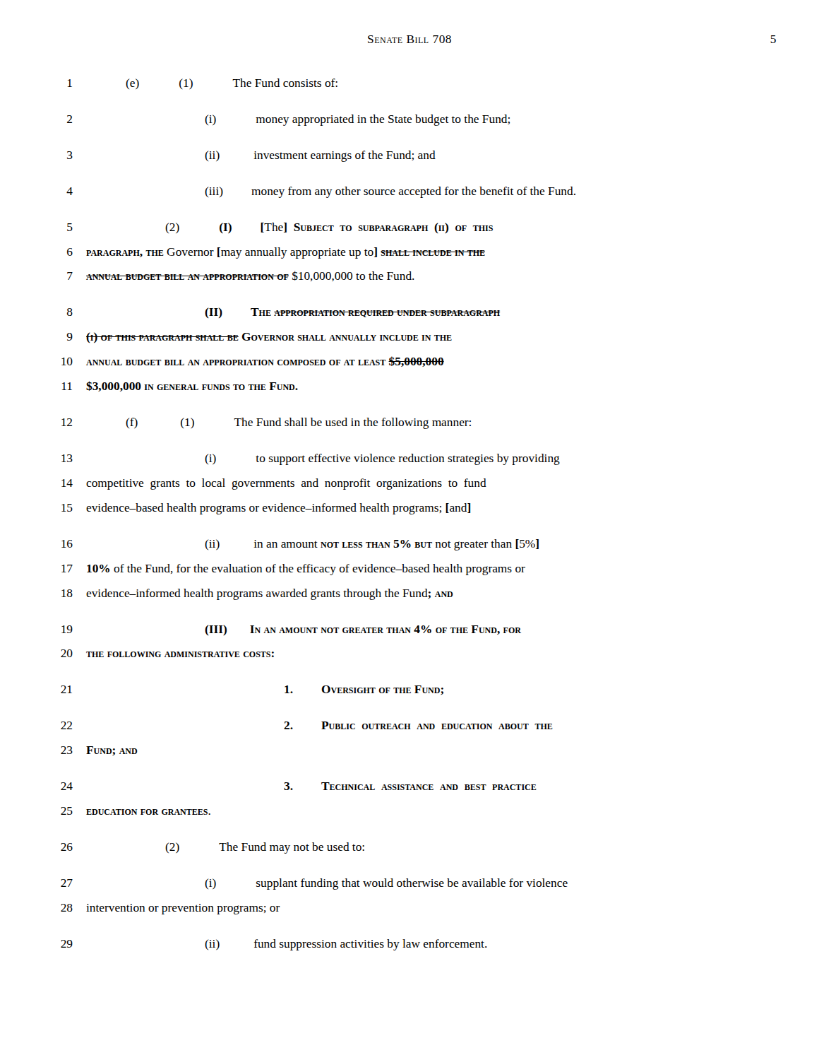Senate Bill 708 5
| 1 | (e) (1) The Fund consists of: |
| 2 | (i) money appropriated in the State budget to the Fund; |
| 3 | (ii) investment earnings of the Fund; and |
| 4 | (iii) money from any other source accepted for the benefit of the Fund. |
| 5 | (2) (I) [ The ] Subject to subparagraph (ii) of this |
| 6 | paragraph, the Governor [ may annually appropriate up to ] shall include in the |
| 7 | annual budget bill an appropriation of $10,000,000 to the Fund. |
| 8 | (II) The appropriation required under subparagraph |
| 9 | (i) of this paragraph shall be Governor shall annually include in the |
| 10 | annual budget bill an appropriation composed of at least $5,000,000 |
| 11 | $3,000,000 in general funds to the Fund. |
| 12 | (f) (1) The Fund shall be used in the following manner: |
| 13 | (i) to support effective violence reduction strategies by providing |
| 14 | competitive grants to local governments and nonprofit organizations to fund |
| 15 | evidence–based health programs or evidence–informed health programs; [ and ] |
| 16 | (ii) in an amount not less than 5% but not greater than [ 5% ] |
| 17 | 10% of the Fund, for the evaluation of the efficacy of evidence–based health programs or |
| 18 | evidence–informed health programs awarded grants through the Fund ; and |
| 19 | (III) In an amount not greater than 4% of the Fund, for |
| 20 | the following administrative costs: |
| 21 | 1. Oversight of the Fund; |
| 22 | 2. Public outreach and education about the |
| 23 | Fund; and |
| 24 | 3. Technical assistance and best practice |
| 25 | education for grantees . |
| 26 | (2) The Fund may not be used to: |
| 27 | (i) supplant funding that would otherwise be available for violence |
| 28 | intervention or prevention programs; or |
| 29 | (ii) fund suppression activities by law enforcement. |